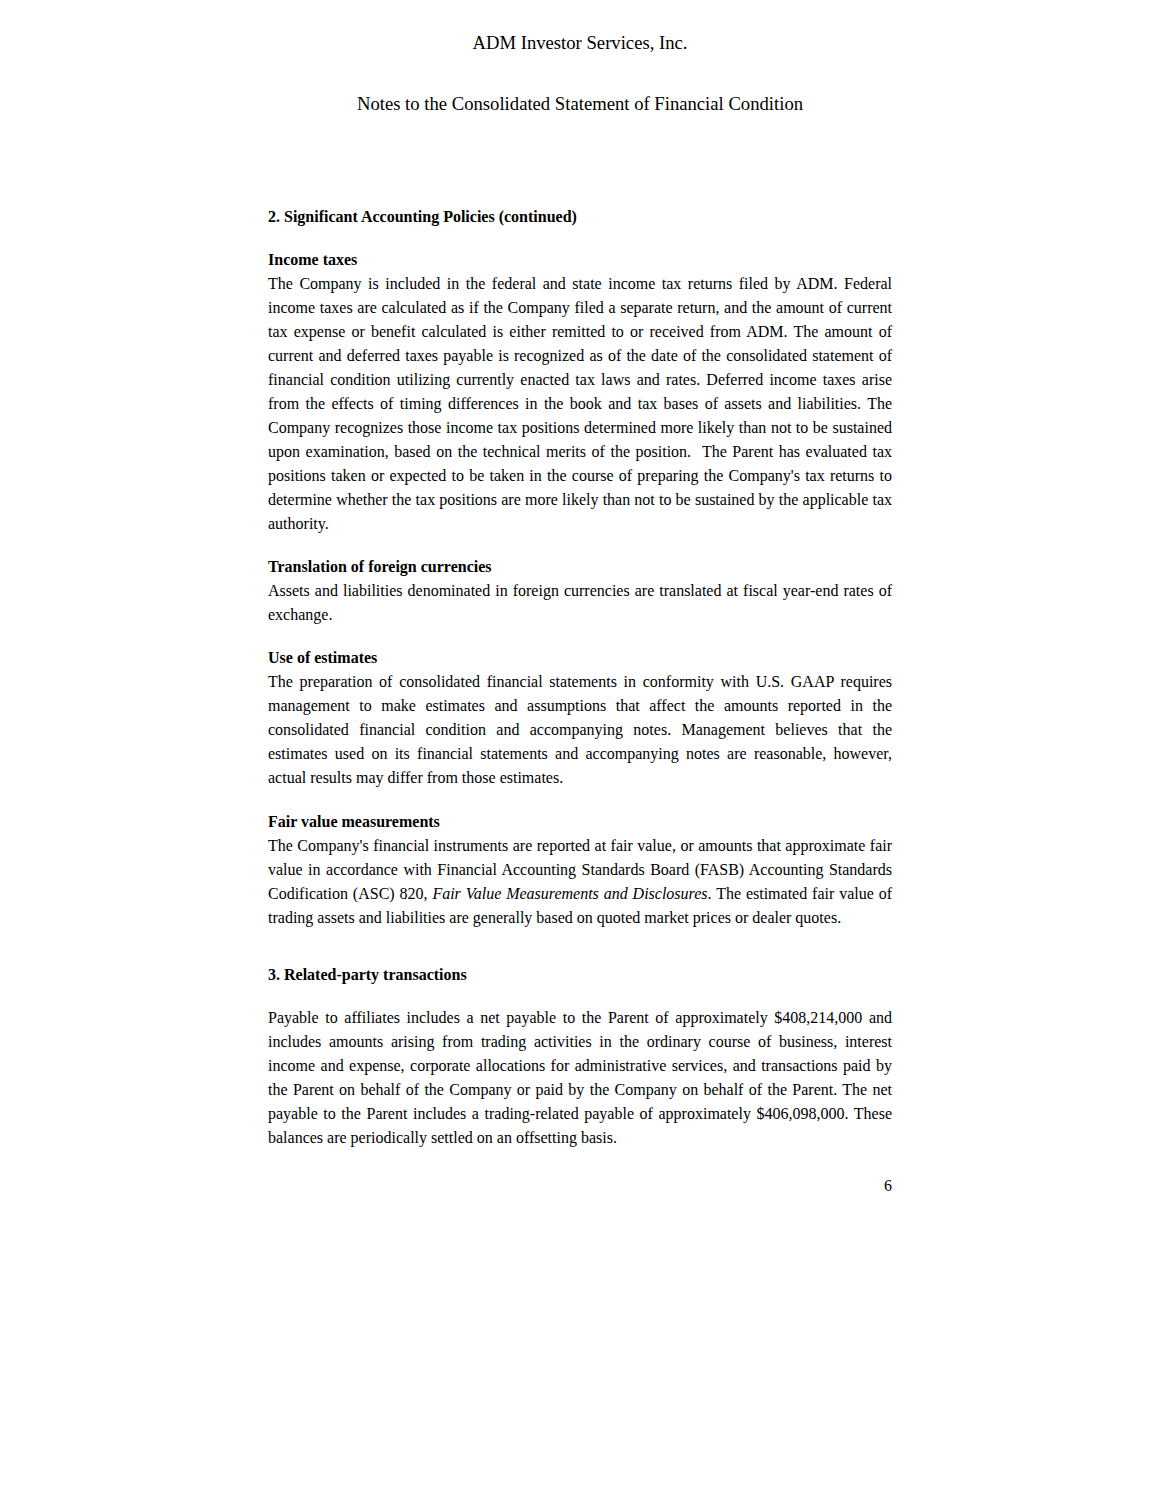ADM Investor Services, Inc.
Notes to the Consolidated Statement of Financial Condition
2. Significant Accounting Policies (continued)
Income taxes
The Company is included in the federal and state income tax returns filed by ADM. Federal income taxes are calculated as if the Company filed a separate return, and the amount of current tax expense or benefit calculated is either remitted to or received from ADM. The amount of current and deferred taxes payable is recognized as of the date of the consolidated statement of financial condition utilizing currently enacted tax laws and rates. Deferred income taxes arise from the effects of timing differences in the book and tax bases of assets and liabilities. The Company recognizes those income tax positions determined more likely than not to be sustained upon examination, based on the technical merits of the position. The Parent has evaluated tax positions taken or expected to be taken in the course of preparing the Company's tax returns to determine whether the tax positions are more likely than not to be sustained by the applicable tax authority.
Translation of foreign currencies
Assets and liabilities denominated in foreign currencies are translated at fiscal year-end rates of exchange.
Use of estimates
The preparation of consolidated financial statements in conformity with U.S. GAAP requires management to make estimates and assumptions that affect the amounts reported in the consolidated financial condition and accompanying notes. Management believes that the estimates used on its financial statements and accompanying notes are reasonable, however, actual results may differ from those estimates.
Fair value measurements
The Company's financial instruments are reported at fair value, or amounts that approximate fair value in accordance with Financial Accounting Standards Board (FASB) Accounting Standards Codification (ASC) 820, Fair Value Measurements and Disclosures. The estimated fair value of trading assets and liabilities are generally based on quoted market prices or dealer quotes.
3. Related-party transactions
Payable to affiliates includes a net payable to the Parent of approximately $408,214,000 and includes amounts arising from trading activities in the ordinary course of business, interest income and expense, corporate allocations for administrative services, and transactions paid by the Parent on behalf of the Company or paid by the Company on behalf of the Parent. The net payable to the Parent includes a trading-related payable of approximately $406,098,000. These balances are periodically settled on an offsetting basis.
6